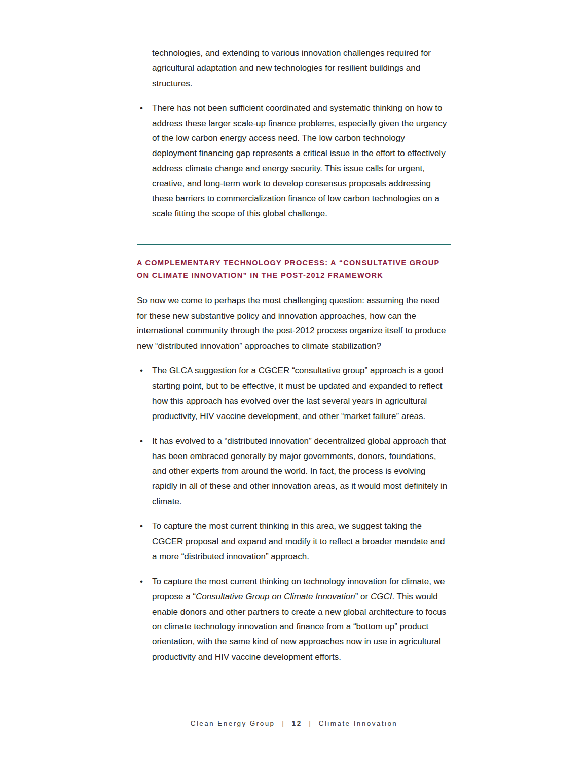technologies, and extending to various innovation challenges required for agricultural adaptation and new technologies for resilient buildings and structures.
There has not been sufficient coordinated and systematic thinking on how to address these larger scale-up finance problems, especially given the urgency of the low carbon energy access need. The low carbon technology deployment financing gap represents a critical issue in the effort to effectively address climate change and energy security. This issue calls for urgent, creative, and long-term work to develop consensus proposals addressing these barriers to commercialization finance of low carbon technologies on a scale fitting the scope of this global challenge.
A complementary technology process: a “Consultative Group on Climate Innovation” in the post-2012 framework
So now we come to perhaps the most challenging question: assuming the need for these new substantive policy and innovation approaches, how can the international community through the post-2012 process organize itself to produce new “distributed innovation” approaches to climate stabilization?
The GLCA suggestion for a CGCER “consultative group” approach is a good starting point, but to be effective, it must be updated and expanded to reflect how this approach has evolved over the last several years in agricultural productivity, HIV vaccine development, and other “market failure” areas.
It has evolved to a “distributed innovation” decentralized global approach that has been embraced generally by major governments, donors, foundations, and other experts from around the world. In fact, the process is evolving rapidly in all of these and other innovation areas, as it would most definitely in climate.
To capture the most current thinking in this area, we suggest taking the CGCER proposal and expand and modify it to reflect a broader mandate and a more “distributed innovation” approach.
To capture the most current thinking on technology innovation for climate, we propose a “Consultative Group on Climate Innovation” or CGCI. This would enable donors and other partners to create a new global architecture to focus on climate technology innovation and finance from a “bottom up” product orientation, with the same kind of new approaches now in use in agricultural productivity and HIV vaccine development efforts.
Clean Energy Group | 12 | Climate Innovation